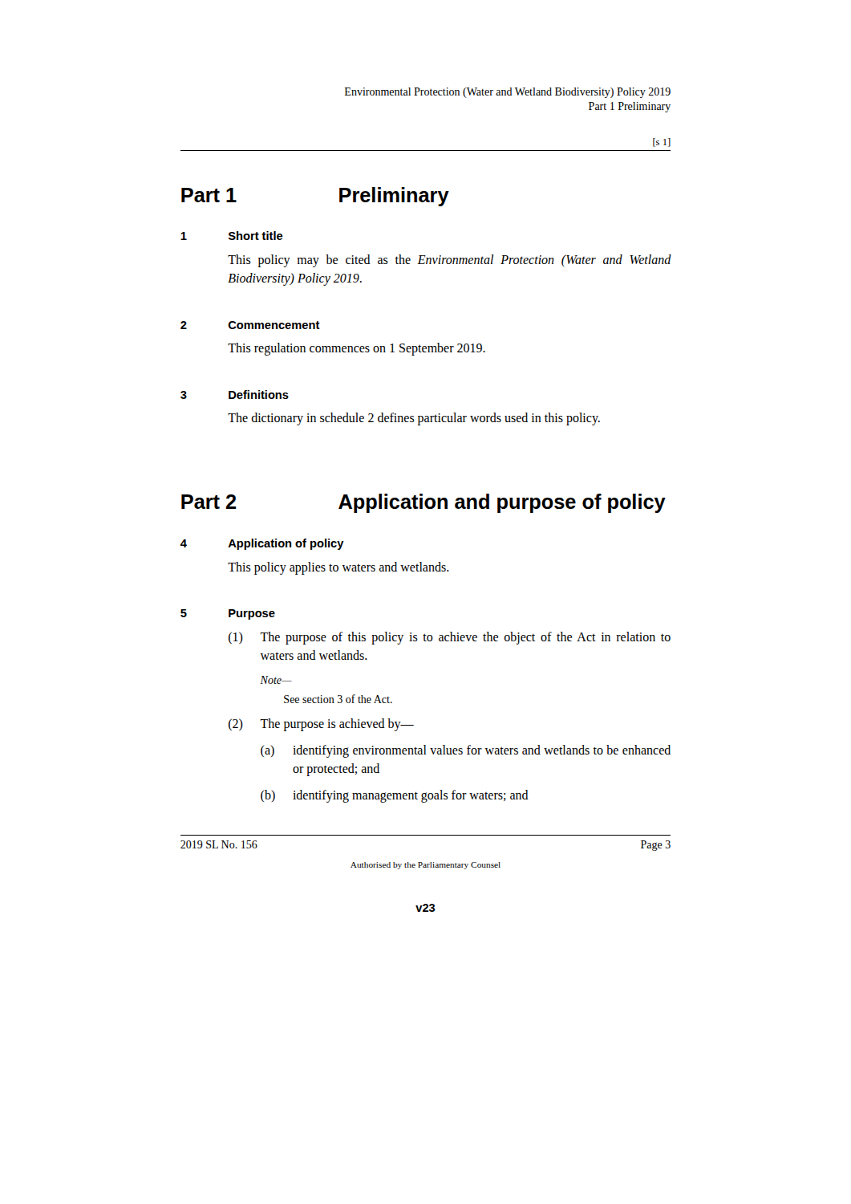Environmental Protection (Water and Wetland Biodiversity) Policy 2019 Part 1 Preliminary
[s 1]
Part 1 Preliminary
1 Short title
This policy may be cited as the Environmental Protection (Water and Wetland Biodiversity) Policy 2019.
2 Commencement
This regulation commences on 1 September 2019.
3 Definitions
The dictionary in schedule 2 defines particular words used in this policy.
Part 2 Application and purpose of policy
4 Application of policy
This policy applies to waters and wetlands.
5 Purpose
(1) The purpose of this policy is to achieve the object of the Act in relation to waters and wetlands.
Note—
See section 3 of the Act.
(2) The purpose is achieved by—
(a) identifying environmental values for waters and wetlands to be enhanced or protected; and
(b) identifying management goals for waters; and
2019 SL No. 156 Page 3
Authorised by the Parliamentary Counsel
v23